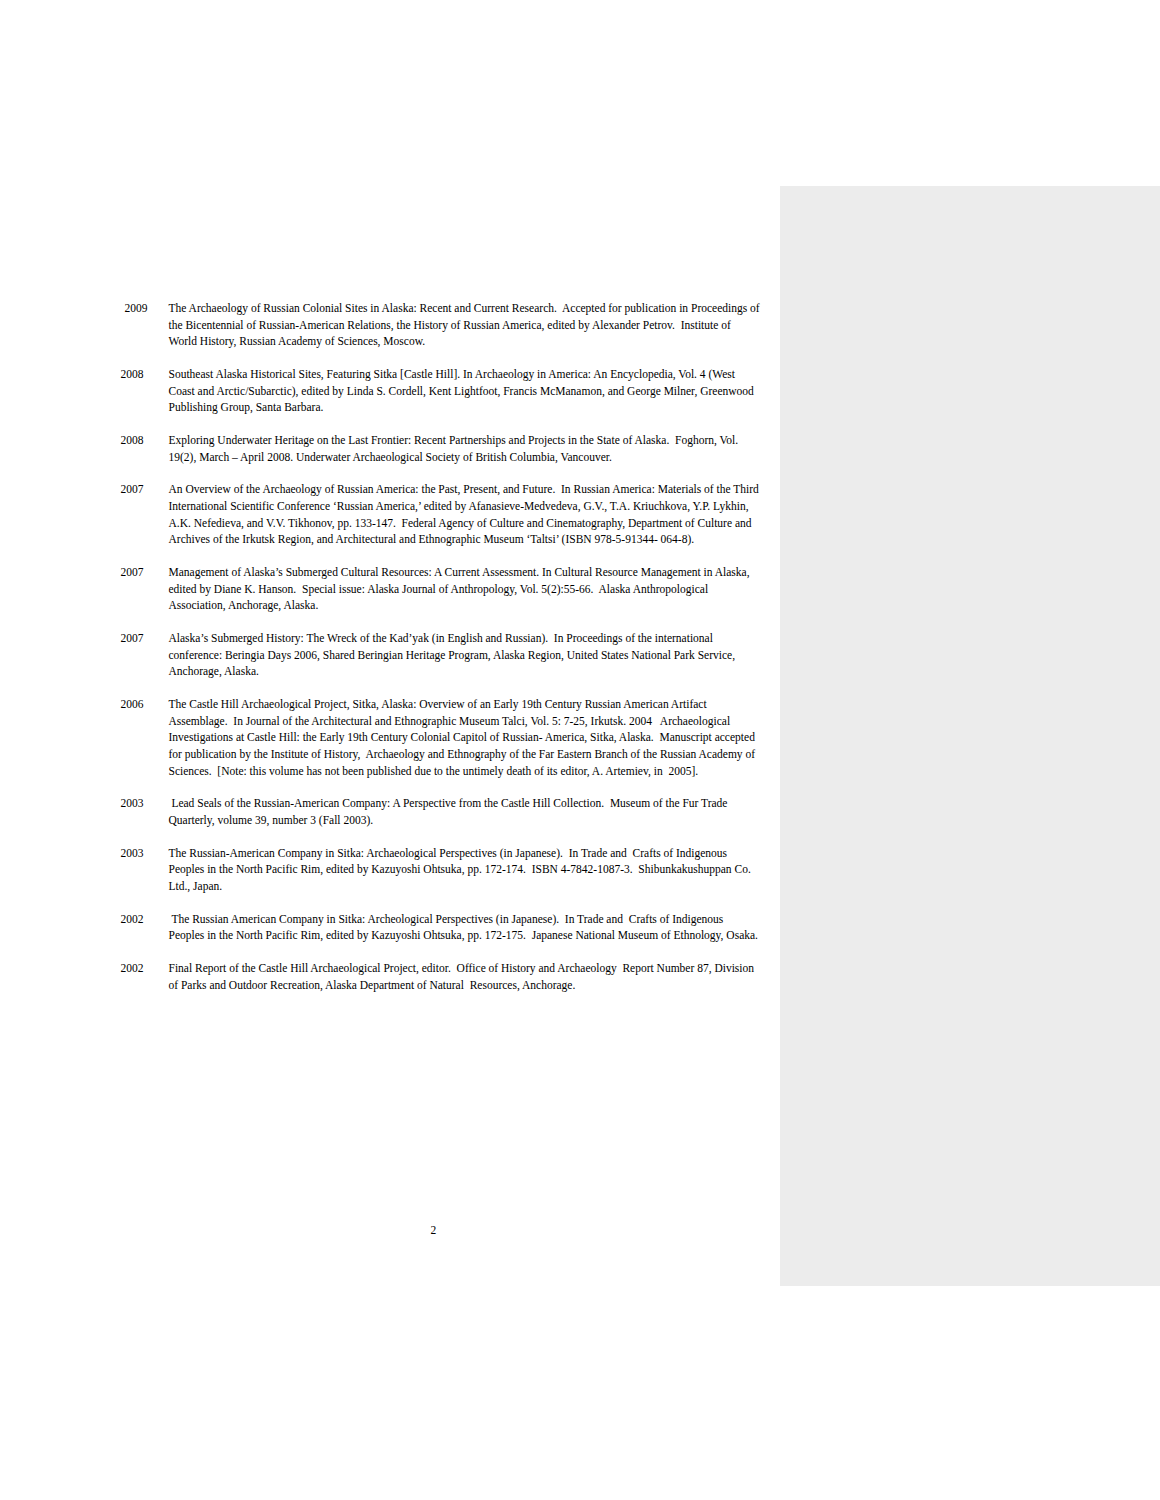2009 The Archaeology of Russian Colonial Sites in Alaska: Recent and Current Research. Accepted for publication in Proceedings of the Bicentennial of Russian-American Relations, the History of Russian America, edited by Alexander Petrov. Institute of World History, Russian Academy of Sciences, Moscow.
2008 Southeast Alaska Historical Sites, Featuring Sitka [Castle Hill]. In Archaeology in America: An Encyclopedia, Vol. 4 (West Coast and Arctic/Subarctic), edited by Linda S. Cordell, Kent Lightfoot, Francis McManamon, and George Milner, Greenwood Publishing Group, Santa Barbara.
2008 Exploring Underwater Heritage on the Last Frontier: Recent Partnerships and Projects in the State of Alaska. Foghorn, Vol. 19(2), March – April 2008. Underwater Archaeological Society of British Columbia, Vancouver.
2007 An Overview of the Archaeology of Russian America: the Past, Present, and Future. In Russian America: Materials of the Third International Scientific Conference ‘Russian America,’ edited by Afanasieve-Medvedeva, G.V., T.A. Kriuchkova, Y.P. Lykhin, A.K. Nefedieva, and V.V. Tikhonov, pp. 133-147. Federal Agency of Culture and Cinematography, Department of Culture and Archives of the Irkutsk Region, and Architectural and Ethnographic Museum ‘Taltsi’ (ISBN 978-5-91344- 064-8).
2007 Management of Alaska’s Submerged Cultural Resources: A Current Assessment. In Cultural Resource Management in Alaska, edited by Diane K. Hanson. Special issue: Alaska Journal of Anthropology, Vol. 5(2):55-66. Alaska Anthropological Association, Anchorage, Alaska.
2007 Alaska’s Submerged History: The Wreck of the Kad’yak (in English and Russian). In Proceedings of the international conference: Beringia Days 2006, Shared Beringian Heritage Program, Alaska Region, United States National Park Service, Anchorage, Alaska.
2006 The Castle Hill Archaeological Project, Sitka, Alaska: Overview of an Early 19th Century Russian American Artifact Assemblage. In Journal of the Architectural and Ethnographic Museum Talci, Vol. 5: 7-25, Irkutsk. 2004 Archaeological Investigations at Castle Hill: the Early 19th Century Colonial Capitol of Russian- America, Sitka, Alaska. Manuscript accepted for publication by the Institute of History, Archaeology and Ethnography of the Far Eastern Branch of the Russian Academy of Sciences. [Note: this volume has not been published due to the untimely death of its editor, A. Artemiev, in 2005].
2003 Lead Seals of the Russian-American Company: A Perspective from the Castle Hill Collection. Museum of the Fur Trade Quarterly, volume 39, number 3 (Fall 2003).
2003 The Russian-American Company in Sitka: Archaeological Perspectives (in Japanese). In Trade and Crafts of Indigenous Peoples in the North Pacific Rim, edited by Kazuyoshi Ohtsuka, pp. 172-174. ISBN 4-7842-1087-3. Shibunkakushuppan Co. Ltd., Japan.
2002 The Russian American Company in Sitka: Archeological Perspectives (in Japanese). In Trade and Crafts of Indigenous Peoples in the North Pacific Rim, edited by Kazuyoshi Ohtsuka, pp. 172-175. Japanese National Museum of Ethnology, Osaka.
2002 Final Report of the Castle Hill Archaeological Project, editor. Office of History and Archaeology Report Number 87, Division of Parks and Outdoor Recreation, Alaska Department of Natural Resources, Anchorage.
2